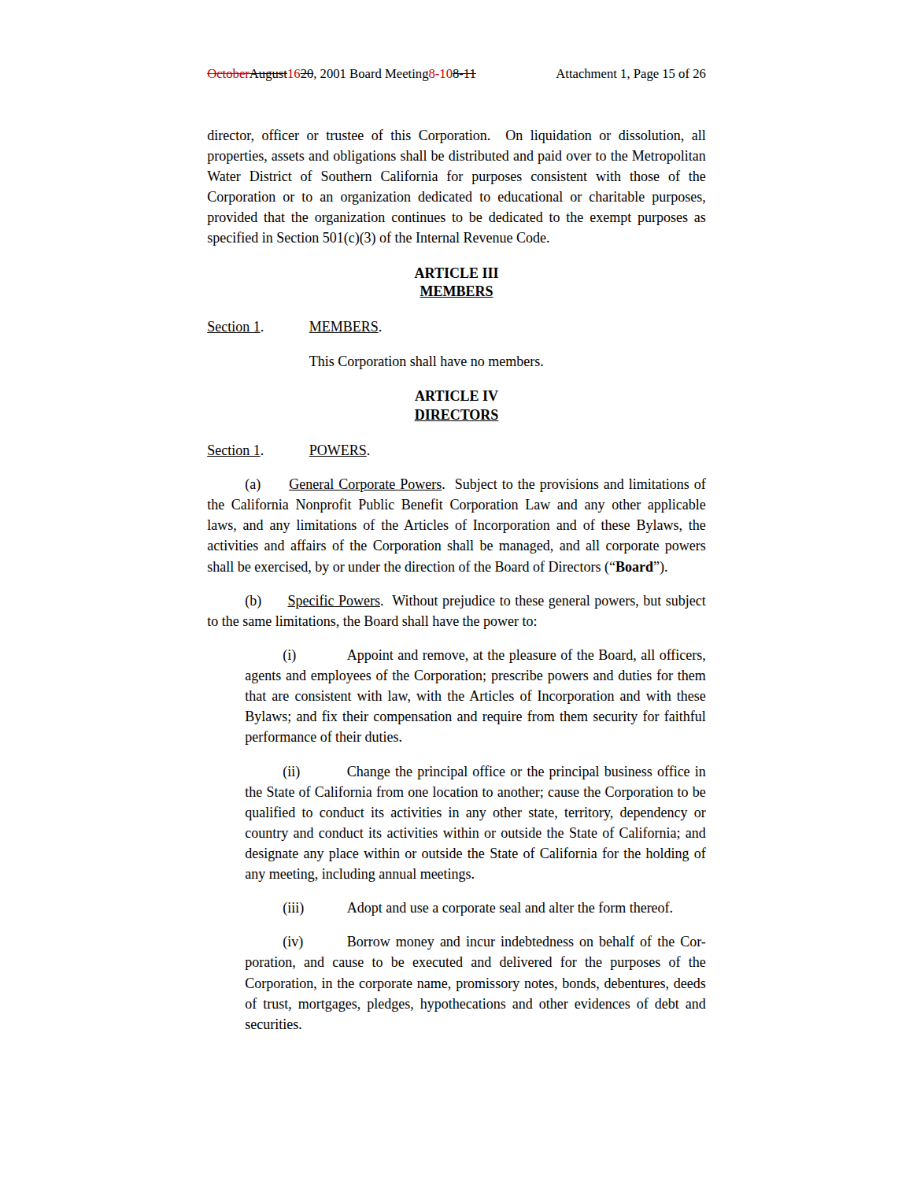October August 1620, 2001 Board Meeting8-108-11
Attachment 1, Page 15 of 26
director, officer or trustee of this Corporation. On liquidation or dissolution, all properties, assets and obligations shall be distributed and paid over to the Metropolitan Water District of Southern California for purposes consistent with those of the Corporation or to an organization dedicated to educational or charitable purposes, provided that the organization continues to be dedicated to the exempt purposes as specified in Section 501(c)(3) of the Internal Revenue Code.
ARTICLE III MEMBERS
Section 1.
MEMBERS.
This Corporation shall have no members.
ARTICLE IV DIRECTORS
Section 1.
POWERS.
(a) General Corporate Powers. Subject to the provisions and limitations of the California Nonprofit Public Benefit Corporation Law and any other applicable laws, and any limitations of the Articles of Incorporation and of these Bylaws, the activities and affairs of the Corporation shall be managed, and all corporate powers shall be exercised, by or under the direction of the Board of Directors (“Board”).
(b) Specific Powers. Without prejudice to these general powers, but subject to the same limitations, the Board shall have the power to:
(i) Appoint and remove, at the pleasure of the Board, all officers, agents and employees of the Corporation; prescribe powers and duties for them that are consistent with law, with the Articles of Incorporation and with these Bylaws; and fix their compensation and require from them security for faithful performance of their duties.
(ii) Change the principal office or the principal business office in the State of California from one location to another; cause the Corporation to be qualified to conduct its activities in any other state, territory, dependency or country and conduct its activities within or outside the State of California; and designate any place within or outside the State of California for the holding of any meeting, including annual meetings.
(iii) Adopt and use a corporate seal and alter the form thereof.
(iv) Borrow money and incur indebtedness on behalf of the Cor-poration, and cause to be executed and delivered for the purposes of the Corporation, in the corporate name, promissory notes, bonds, debentures, deeds of trust, mortgages, pledges, hypothecations and other evidences of debt and securities.